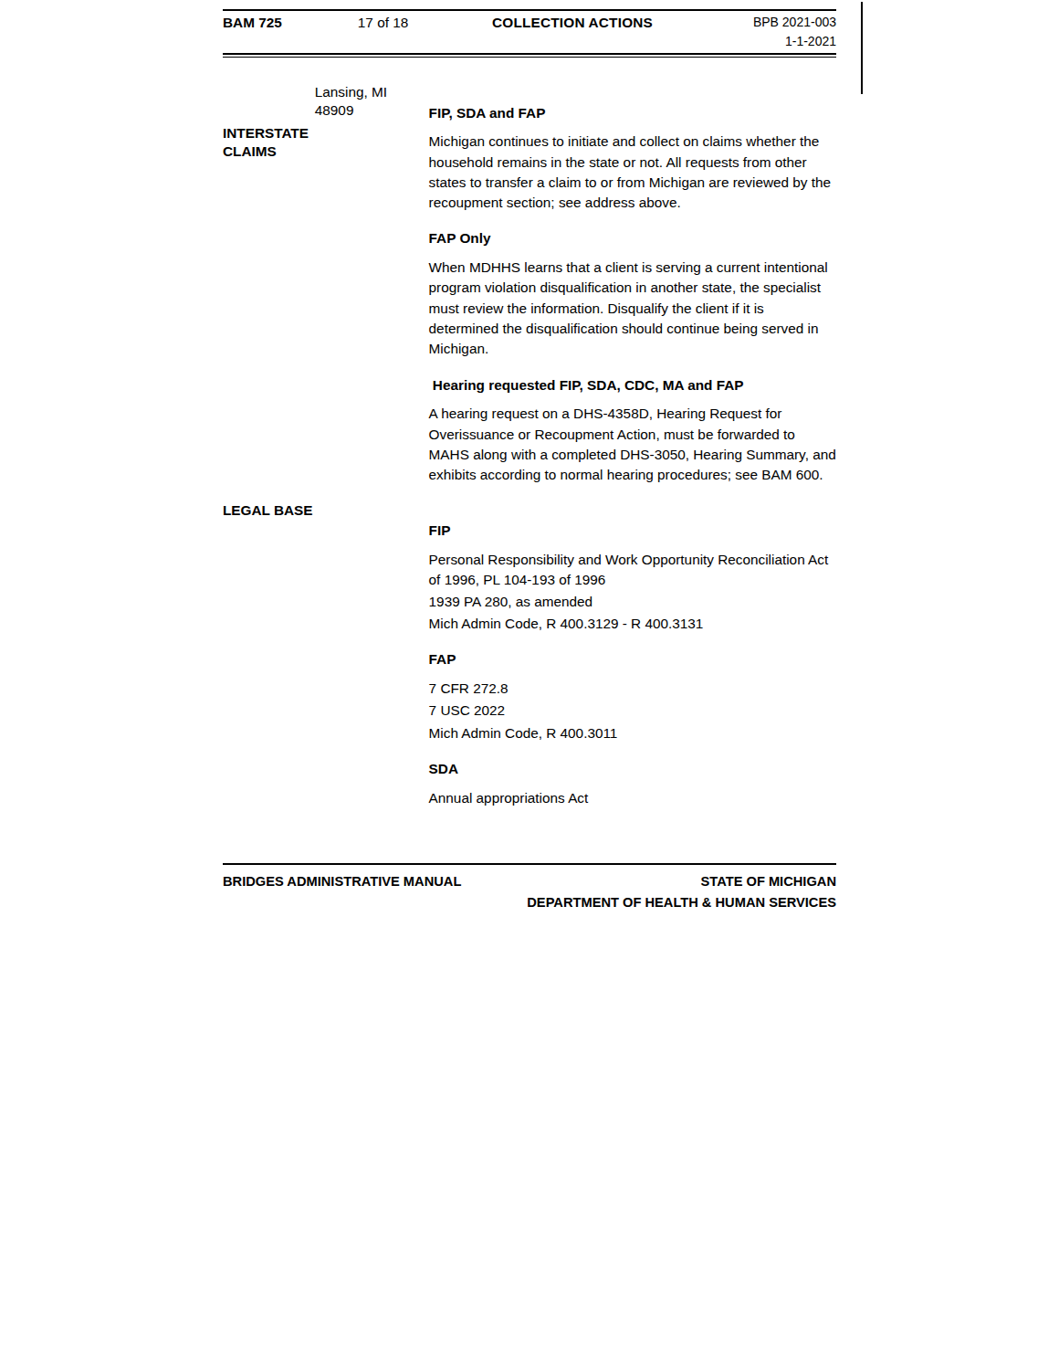| BAM 725 | 17 of 18 | COLLECTION ACTIONS | BPB 2021-003 1-1-2021 |
| Lansing, MI 48909 INTERSTATE CLAIMS | FIP, SDA and FAP Michigan continues to initiate and collect on claims whether the household remains in the state or not. All requests from other states to transfer a claim to or from Michigan are reviewed by the recoupment section; see address above. FAP Only When MDHHS learns that a client is serving a current intentional program violation disqualification in another state, the specialist must review the information. Disqualify the client if it is determined the disqualification should continue being served in Michigan. Hearing requested FIP, SDA, CDC, MA and FAP A hearing request on a DHS-4358D, Hearing Request for Overissuance or Recoupment Action, must be forwarded to MAHS along with a completed DHS-3050, Hearing Summary, and exhibits according to normal hearing procedures; see BAM 600. |
| LEGAL BASE | FIP Personal Responsibility and Work Opportunity Reconciliation Act of 1996, PL 104-193 of 1996 1939 PA 280, as amended Mich Admin Code, R 400.3129 - R 400.3131 FAP 7 CFR 272.8 7 USC 2022 Mich Admin Code, R 400.3011 SDA Annual appropriations Act |
| BRIDGES ADMINISTRATIVE MANUAL | STATE OF MICHIGAN |
DEPARTMENT OF HEALTH & HUMAN SERVICES